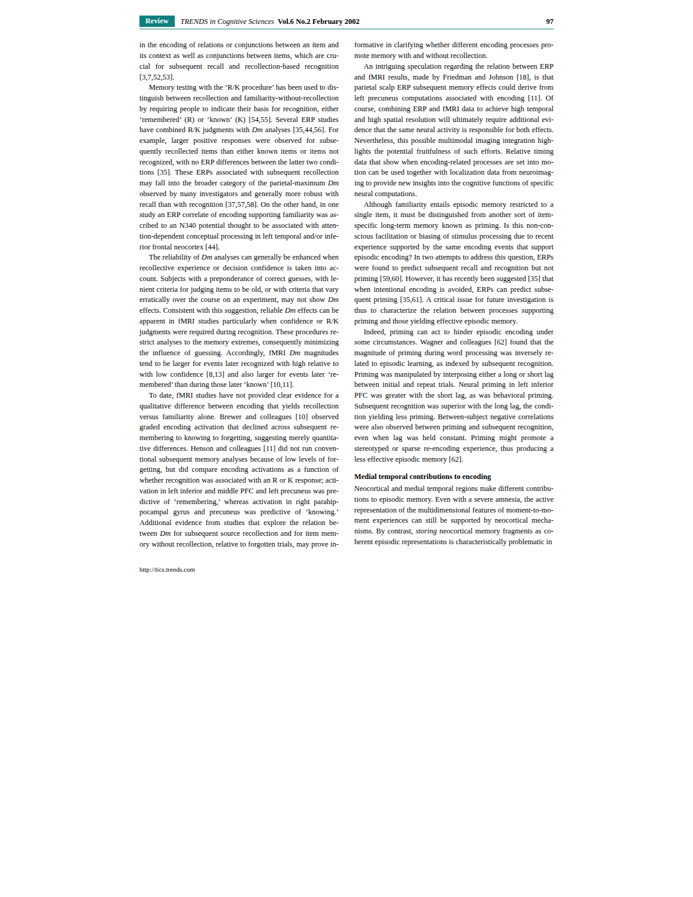Review
TRENDS in Cognitive SciencesVol.6 No.2 February 2002
97
in the encoding of relations or conjunctions between an item and its context as well as conjunctions between items, which are crucial for subsequent recall and recollection-based recognition [3,7,52,53].
Memory testing with the ‘R/K procedure’ has been used to distinguish between recollection and familiarity-without-recollection by requiring people to indicate their basis for recognition, either ‘remembered’ (R) or ‘known’ (K) [54,55]. Several ERP studies have combined R/K judgments with Dm analyses [35,44,56]. For example, larger positive responses were observed for subsequently recollected items than either known items or items not recognized, with no ERP differences between the latter two conditions [35]. These ERPs associated with subsequent recollection may fall into the broader category of the parietal-maximum Dm observed by many investigators and generally more robust with recall than with recognition [37,57,58]. On the other hand, in one study an ERP correlate of encoding supporting familiarity was ascribed to an N340 potential thought to be associated with attention-dependent conceptual processing in left temporal and/or inferior frontal neocortex [44].
The reliability of Dm analyses can generally be enhanced when recollective experience or decision confidence is taken into account. Subjects with a preponderance of correct guesses, with lenient criteria for judging items to be old, or with criteria that vary erratically over the course on an experiment, may not show Dm effects. Consistent with this suggestion, reliable Dm effects can be apparent in fMRI studies particularly when confidence or R/K judgments were required during recognition. These procedures restrict analyses to the memory extremes, consequently minimizing the influence of guessing. Accordingly, fMRI Dm magnitudes tend to be larger for events later recognized with high relative to with low confidence [8,13] and also larger for events later ‘remembered’ than during those later ‘known’ [10,11].
To date, fMRI studies have not provided clear evidence for a qualitative difference between encoding that yields recollection versus familiarity alone. Brewer and colleagues [10] observed graded encoding activation that declined across subsequent remembering to knowing to forgetting, suggesting merely quantitative differences. Henson and colleagues [11] did not run conventional subsequent memory analyses because of low levels of forgetting, but did compare encoding activations as a function of whether recognition was associated with an R or K response; activation in left inferior and middle PFC and left precuneus was predictive of ‘remembering,’ whereas activation in right parahippocampal gyrus and precuneus was predictive of ‘knowing.’ Additional evidence from studies that explore the relation between Dm for subsequent source recollection and for item memory without recollection, relative to forgotten trials, may prove informative in clarifying whether different encoding processes promote memory with and without recollection.
An intriguing speculation regarding the relation between ERP and fMRI results, made by Friedman and Johnson [18], is that parietal scalp ERP subsequent memory effects could derive from left precuneus computations associated with encoding [11]. Of course, combining ERP and fMRI data to achieve high temporal and high spatial resolution will ultimately require additional evidence that the same neural activity is responsible for both effects. Nevertheless, this possible multimodal imaging integration highlights the potential fruitfulness of such efforts. Relative timing data that show when encoding-related processes are set into motion can be used together with localization data from neuroimaging to provide new insights into the cognitive functions of specific neural computations.
Although familiarity entails episodic memory restricted to a single item, it must be distinguished from another sort of item-specific long-term memory known as priming. Is this non-conscious facilitation or biasing of stimulus processing due to recent experience supported by the same encoding events that support episodic encoding? In two attempts to address this question, ERPs were found to predict subsequent recall and recognition but not priming [59,60]. However, it has recently been suggested [35] that when intentional encoding is avoided, ERPs can predict subsequent priming [35,61]. A critical issue for future investigation is thus to characterize the relation between processes supporting priming and those yielding effective episodic memory.
Indeed, priming can act to hinder episodic encoding under some circumstances. Wagner and colleagues [62] found that the magnitude of priming during word processing was inversely related to episodic learning, as indexed by subsequent recognition. Priming was manipulated by interposing either a long or short lag between initial and repeat trials. Neural priming in left inferior PFC was greater with the short lag, as was behavioral priming. Subsequent recognition was superior with the long lag, the condition yielding less priming. Between-subject negative correlations were also observed between priming and subsequent recognition, even when lag was held constant. Priming might promote a stereotyped or sparse re-encoding experience, thus producing a less effective episodic memory [62].
Medial temporal contributions to encoding
Neocortical and medial temporal regions make different contributions to episodic memory. Even with a severe amnesia, the active representation of the multidimensional features of moment-to-moment experiences can still be supported by neocortical mechanisms. By contrast, storing neocortical memory fragments as coherent episodic representations is characteristically problematic in
http://tics.trends.com